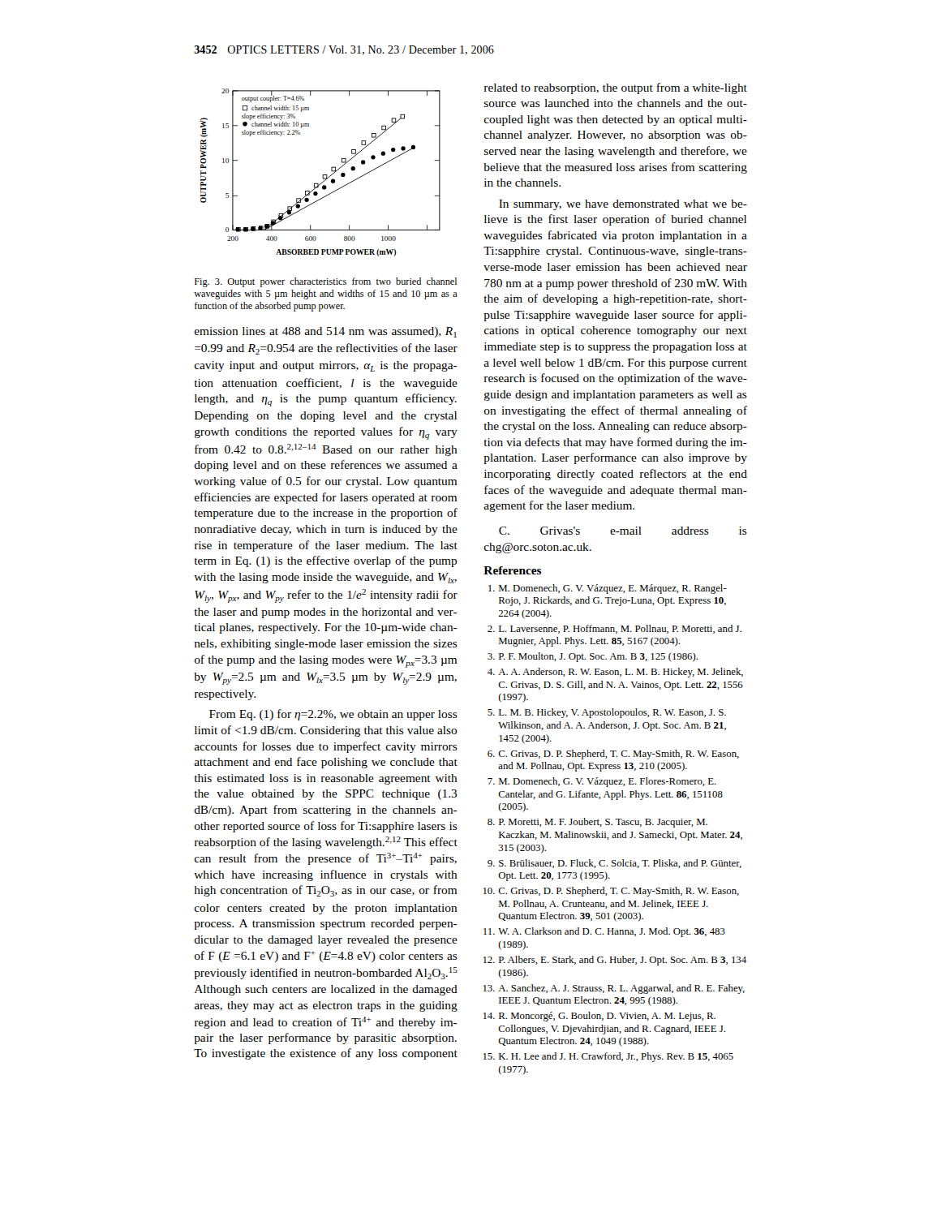3452 OPTICS LETTERS / Vol. 31, No. 23 / December 1, 2006
0 5 10 15 20 200 400 600 800 1000 ABSORBED PUMP POWER (mW) OUTPUT POWER (mW) output coupler: T=4.6% channel width: 15 µm slope efficiency: 3% channel width: 10 µm slope efficiency: 2.2%
Fig. 3. Output power characteristics from two buried channel waveguides with 5 µm height and widths of 15 and 10 µm as a function of the absorbed pump power.
emission lines at 488 and 514 nm was assumed), R1 =0.99 and R2=0.954 are the reflectivities of the laser cavity input and output mirrors, αL is the propagation attenuation coefficient, l is the waveguide length, and ηq is the pump quantum efficiency. Depending on the doping level and the crystal growth conditions the reported values for ηq vary from 0.42 to 0.8.2,12–14 Based on our rather high doping level and on these references we assumed a working value of 0.5 for our crystal. Low quantum efficiencies are expected for lasers operated at room temperature due to the increase in the proportion of nonradiative decay, which in turn is induced by the rise in temperature of the laser medium. The last term in Eq. (1) is the effective overlap of the pump with the lasing mode inside the waveguide, and Wlx, Wly, Wpx, and Wpy refer to the 1/e2 intensity radii for the laser and pump modes in the horizontal and vertical planes, respectively. For the 10-µm-wide channels, exhibiting single-mode laser emission the sizes of the pump and the lasing modes were Wpx=3.3 µm by Wpy=2.5 µm and Wlx=3.5 µm by Wly=2.9 µm, respectively.
From Eq. (1) for η=2.2%, we obtain an upper loss limit of <1.9 dB/cm. Considering that this value also accounts for losses due to imperfect cavity mirrors attachment and end face polishing we conclude that this estimated loss is in reasonable agreement with the value obtained by the SPPC technique (1.3 dB/cm). Apart from scattering in the channels another reported source of loss for Ti:sapphire lasers is reabsorption of the lasing wavelength.2,12 This effect can result from the presence of Ti3+–Ti4+ pairs, which have increasing influence in crystals with high concentration of Ti2O3, as in our case, or from color centers created by the proton implantation process. A transmission spectrum recorded perpendicular to the damaged layer revealed the presence of F (E =6.1 eV) and F+ (E=4.8 eV) color centers as previously identified in neutron-bombarded Al2O3.15 Although such centers are localized in the damaged areas, they may act as electron traps in the guiding region and lead to creation of Ti4+ and thereby impair the laser performance by parasitic absorption. To investigate the existence of any loss component related to reabsorption, the output from a white-light source was launched into the channels and the outcoupled light was then detected by an optical multichannel analyzer. However, no absorption was observed near the lasing wavelength and therefore, we believe that the measured loss arises from scattering in the channels.
In summary, we have demonstrated what we believe is the first laser operation of buried channel waveguides fabricated via proton implantation in a Ti:sapphire crystal. Continuous-wave, single-transverse-mode laser emission has been achieved near 780 nm at a pump power threshold of 230 mW. With the aim of developing a high-repetition-rate, short-pulse Ti:sapphire waveguide laser source for applications in optical coherence tomography our next immediate step is to suppress the propagation loss at a level well below 1 dB/cm. For this purpose current research is focused on the optimization of the waveguide design and implantation parameters as well as on investigating the effect of thermal annealing of the crystal on the loss. Annealing can reduce absorption via defects that may have formed during the implantation. Laser performance can also improve by incorporating directly coated reflectors at the end faces of the waveguide and adequate thermal management for the laser medium.
C. Grivas's e-mail address is chg@orc.soton.ac.uk.
References
M. Domenech, G. V. Vázquez, E. Márquez, R. Rangel-Rojo, J. Rickards, and G. Trejo-Luna, Opt. Express 10, 2264 (2004).
L. Laversenne, P. Hoffmann, M. Pollnau, P. Moretti, and J. Mugnier, Appl. Phys. Lett. 85, 5167 (2004).
P. F. Moulton, J. Opt. Soc. Am. B 3, 125 (1986).
A. A. Anderson, R. W. Eason, L. M. B. Hickey, M. Jelinek, C. Grivas, D. S. Gill, and N. A. Vainos, Opt. Lett. 22, 1556 (1997).
L. M. B. Hickey, V. Apostolopoulos, R. W. Eason, J. S. Wilkinson, and A. A. Anderson, J. Opt. Soc. Am. B 21, 1452 (2004).
C. Grivas, D. P. Shepherd, T. C. May-Smith, R. W. Eason, and M. Pollnau, Opt. Express 13, 210 (2005).
M. Domenech, G. V. Vázquez, E. Flores-Romero, E. Cantelar, and G. Lifante, Appl. Phys. Lett. 86, 151108 (2005).
P. Moretti, M. F. Joubert, S. Tascu, B. Jacquier, M. Kaczkan, M. Malinowskii, and J. Samecki, Opt. Mater. 24, 315 (2003).
S. Brülisauer, D. Fluck, C. Solcia, T. Pliska, and P. Günter, Opt. Lett. 20, 1773 (1995).
C. Grivas, D. P. Shepherd, T. C. May-Smith, R. W. Eason, M. Pollnau, A. Crunteanu, and M. Jelinek, IEEE J. Quantum Electron. 39, 501 (2003).
W. A. Clarkson and D. C. Hanna, J. Mod. Opt. 36, 483 (1989).
P. Albers, E. Stark, and G. Huber, J. Opt. Soc. Am. B 3, 134 (1986).
A. Sanchez, A. J. Strauss, R. L. Aggarwal, and R. E. Fahey, IEEE J. Quantum Electron. 24, 995 (1988).
R. Moncorgé, G. Boulon, D. Vivien, A. M. Lejus, R. Collongues, V. Djevahirdjian, and R. Cagnard, IEEE J. Quantum Electron. 24, 1049 (1988).
K. H. Lee and J. H. Crawford, Jr., Phys. Rev. B 15, 4065 (1977).